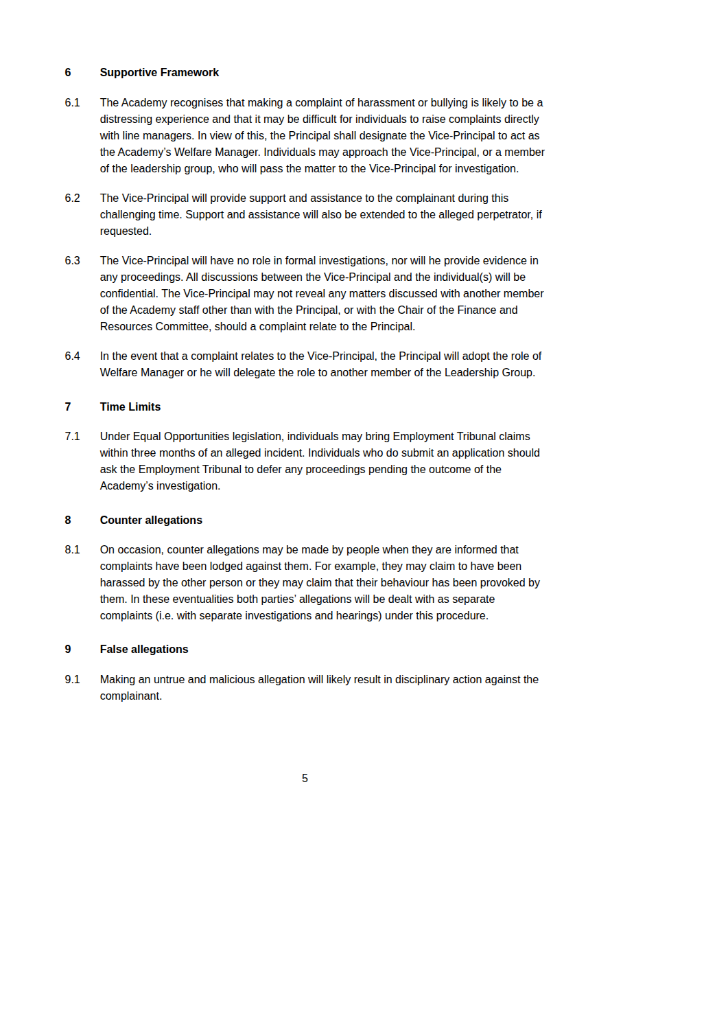6
Supportive Framework
6.1 The Academy recognises that making a complaint of harassment or bullying is likely to be a distressing experience and that it may be difficult for individuals to raise complaints directly with line managers. In view of this, the Principal shall designate the Vice-Principal to act as the Academy’s Welfare Manager. Individuals may approach the Vice-Principal, or a member of the leadership group, who will pass the matter to the Vice-Principal for investigation.
6.2 The Vice-Principal will provide support and assistance to the complainant during this challenging time. Support and assistance will also be extended to the alleged perpetrator, if requested.
6.3 The Vice-Principal will have no role in formal investigations, nor will he provide evidence in any proceedings. All discussions between the Vice-Principal and the individual(s) will be confidential. The Vice-Principal may not reveal any matters discussed with another member of the Academy staff other than with the Principal, or with the Chair of the Finance and Resources Committee, should a complaint relate to the Principal.
6.4 In the event that a complaint relates to the Vice-Principal, the Principal will adopt the role of Welfare Manager or he will delegate the role to another member of the Leadership Group.
7
Time Limits
7.1 Under Equal Opportunities legislation, individuals may bring Employment Tribunal claims within three months of an alleged incident. Individuals who do submit an application should ask the Employment Tribunal to defer any proceedings pending the outcome of the Academy’s investigation.
8
Counter allegations
8.1 On occasion, counter allegations may be made by people when they are informed that complaints have been lodged against them. For example, they may claim to have been harassed by the other person or they may claim that their behaviour has been provoked by them. In these eventualities both parties’ allegations will be dealt with as separate complaints (i.e. with separate investigations and hearings) under this procedure.
9
False allegations
9.1 Making an untrue and malicious allegation will likely result in disciplinary action against the complainant.
5